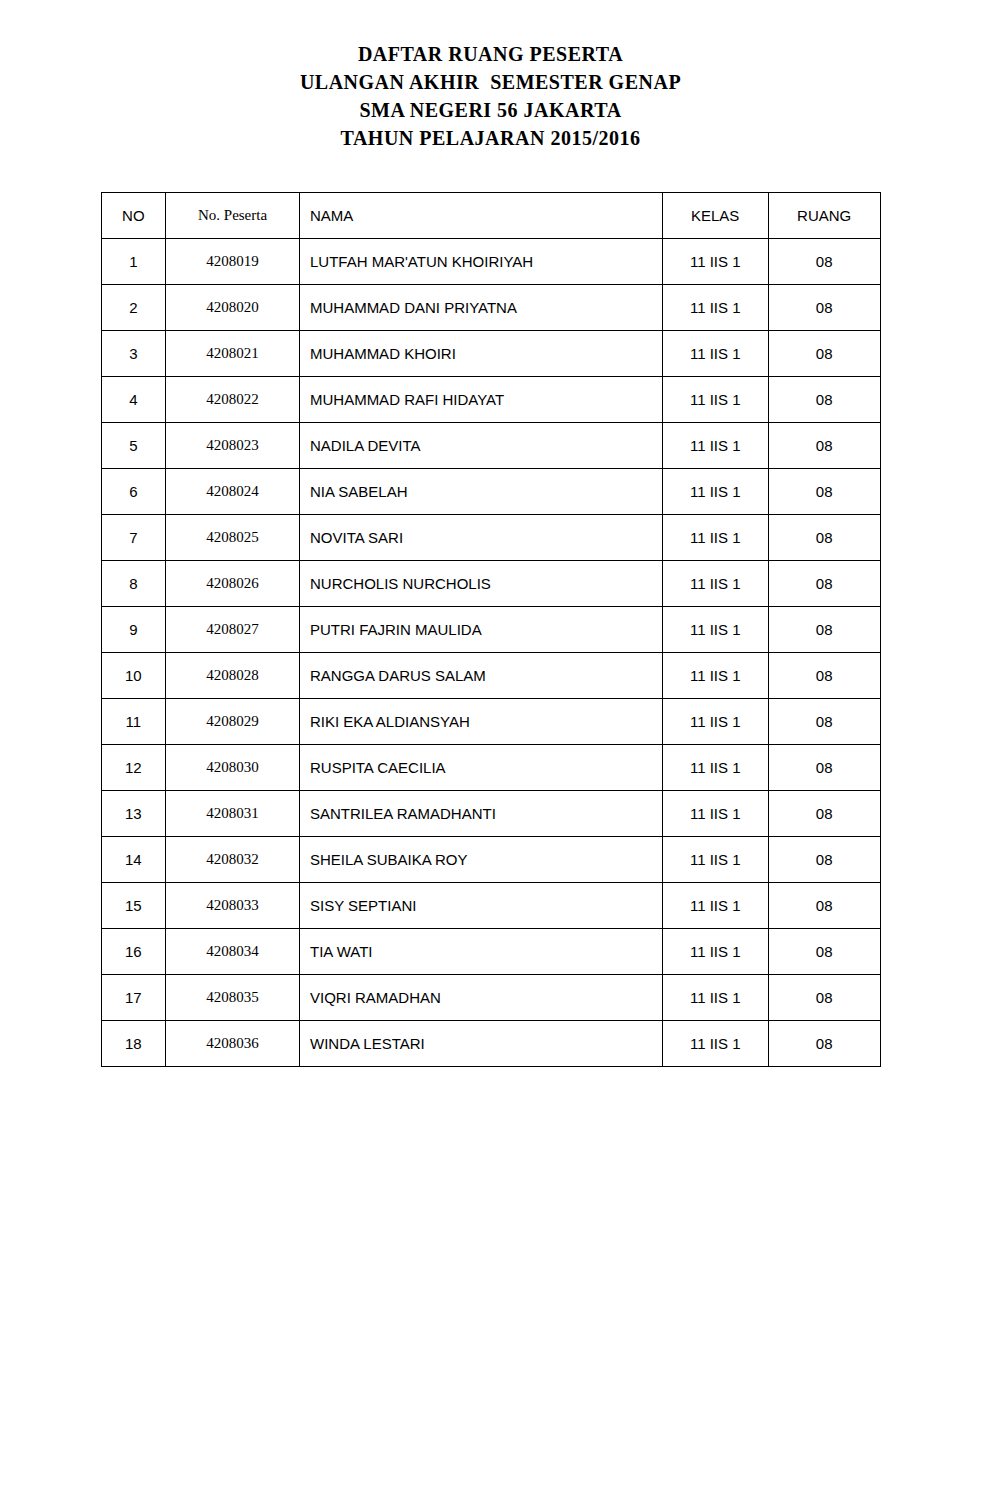DAFTAR RUANG PESERTA
ULANGAN AKHIR SEMESTER GENAP
SMA NEGERI 56 JAKARTA
TAHUN PELAJARAN 2015/2016
| NO | No. Peserta | NAMA | KELAS | RUANG |
| --- | --- | --- | --- | --- |
| 1 | 4208019 | LUTFAH MAR'ATUN KHOIRIYAH | 11 IIS 1 | 08 |
| 2 | 4208020 | MUHAMMAD DANI PRIYATNA | 11 IIS 1 | 08 |
| 3 | 4208021 | MUHAMMAD KHOIRI | 11 IIS 1 | 08 |
| 4 | 4208022 | MUHAMMAD RAFI HIDAYAT | 11 IIS 1 | 08 |
| 5 | 4208023 | NADILA DEVITA | 11 IIS 1 | 08 |
| 6 | 4208024 | NIA SABELAH | 11 IIS 1 | 08 |
| 7 | 4208025 | NOVITA SARI | 11 IIS 1 | 08 |
| 8 | 4208026 | NURCHOLIS NURCHOLIS | 11 IIS 1 | 08 |
| 9 | 4208027 | PUTRI FAJRIN MAULIDA | 11 IIS 1 | 08 |
| 10 | 4208028 | RANGGA DARUS SALAM | 11 IIS 1 | 08 |
| 11 | 4208029 | RIKI EKA ALDIANSYAH | 11 IIS 1 | 08 |
| 12 | 4208030 | RUSPITA CAECILIA | 11 IIS 1 | 08 |
| 13 | 4208031 | SANTRILEA RAMADHANTI | 11 IIS 1 | 08 |
| 14 | 4208032 | SHEILA SUBAIKA ROY | 11 IIS 1 | 08 |
| 15 | 4208033 | SISY SEPTIANI | 11 IIS 1 | 08 |
| 16 | 4208034 | TIA WATI | 11 IIS 1 | 08 |
| 17 | 4208035 | VIQRI RAMADHAN | 11 IIS 1 | 08 |
| 18 | 4208036 | WINDA LESTARI | 11 IIS 1 | 08 |